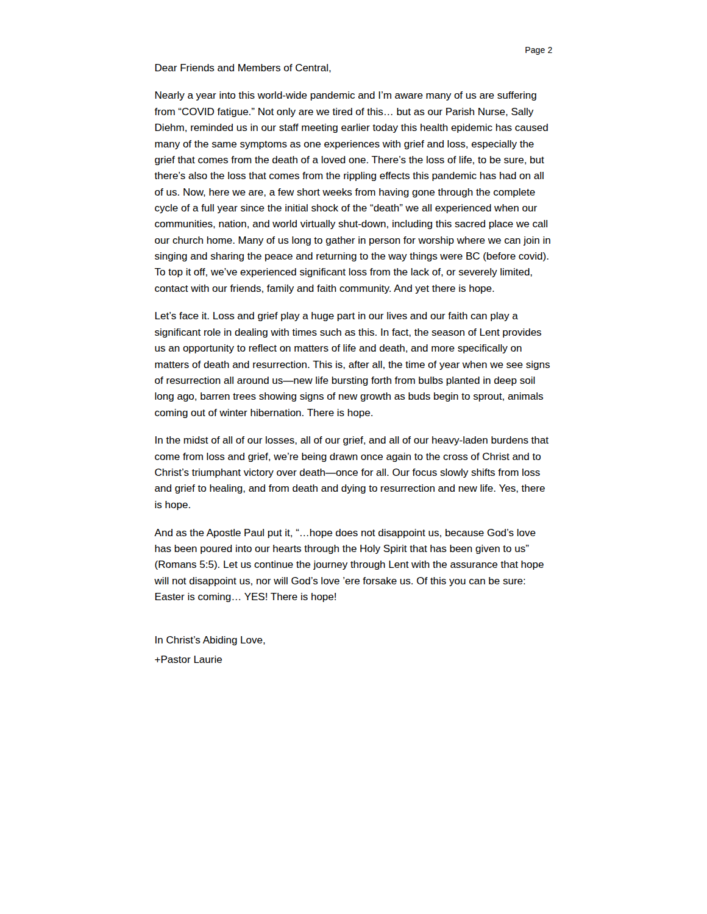Page 2
Dear Friends and Members of Central,
Nearly a year into this world-wide pandemic and I’m aware many of us are suffering from “COVID fatigue.” Not only are we tired of this… but as our Parish Nurse, Sally Diehm, reminded us in our staff meeting earlier today this health epidemic has caused many of the same symptoms as one experiences with grief and loss, especially the grief that comes from the death of a loved one. There’s the loss of life, to be sure, but there’s also the loss that comes from the rippling effects this pandemic has had on all of us. Now, here we are, a few short weeks from having gone through the complete cycle of a full year since the initial shock of the “death” we all experienced when our communities, nation, and world virtually shut-down, including this sacred place we call our church home. Many of us long to gather in person for worship where we can join in singing and sharing the peace and returning to the way things were BC (before covid). To top it off, we’ve experienced significant loss from the lack of, or severely limited, contact with our friends, family and faith community. And yet there is hope.
Let’s face it. Loss and grief play a huge part in our lives and our faith can play a significant role in dealing with times such as this. In fact, the season of Lent provides us an opportunity to reflect on matters of life and death, and more specifically on matters of death and resurrection. This is, after all, the time of year when we see signs of resurrection all around us—new life bursting forth from bulbs planted in deep soil long ago, barren trees showing signs of new growth as buds begin to sprout, animals coming out of winter hibernation. There is hope.
In the midst of all of our losses, all of our grief, and all of our heavy-laden burdens that come from loss and grief, we’re being drawn once again to the cross of Christ and to Christ’s triumphant victory over death—once for all. Our focus slowly shifts from loss and grief to healing, and from death and dying to resurrection and new life. Yes, there is hope.
And as the Apostle Paul put it, “…hope does not disappoint us, because God’s love has been poured into our hearts through the Holy Spirit that has been given to us” (Romans 5:5). Let us continue the journey through Lent with the assurance that hope will not disappoint us, nor will God’s love ’ere forsake us. Of this you can be sure: Easter is coming… YES! There is hope!
In Christ’s Abiding Love,
+Pastor Laurie